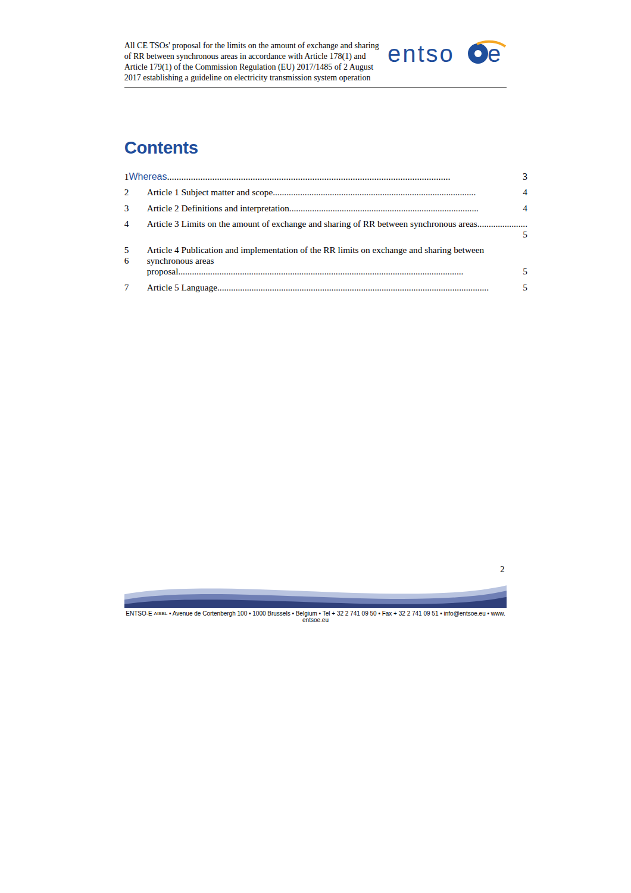All CE TSOs' proposal for the limits on the amount of exchange and sharing of RR between synchronous areas in accordance with Article 178(1) and Article 179(1) of the Commission Regulation (EU) 2017/1485 of 2 August 2017 establishing a guideline on electricity transmission system operation
entso e
Contents
| 1 | Whereas ....................................................................................................................... 3 |
| 2 | Article 1 Subject matter and scope ......................................................................................... 4 |
| 3 | Article 2 Definitions and interpretation ................................................................................... 4 |
| 4 | Article 3 Limits on the amount of exchange and sharing of RR between synchronous areas ...................... 5 |
| 5 6 | Article 4 Publication and implementation of the RR limits on exchange and sharing between synchronous areas proposal ............................................................................................................................. 5 |
| 7 | Article 5 Language ....................................................................................................................... 5 |
2
ENTSO-E AISBL • Avenue de Cortenbergh 100 • 1000 Brussels • Belgium • Tel + 32 2 741 09 50 • Fax + 32 2 741 09 51 • info@entsoe.eu • www. entsoe.eu